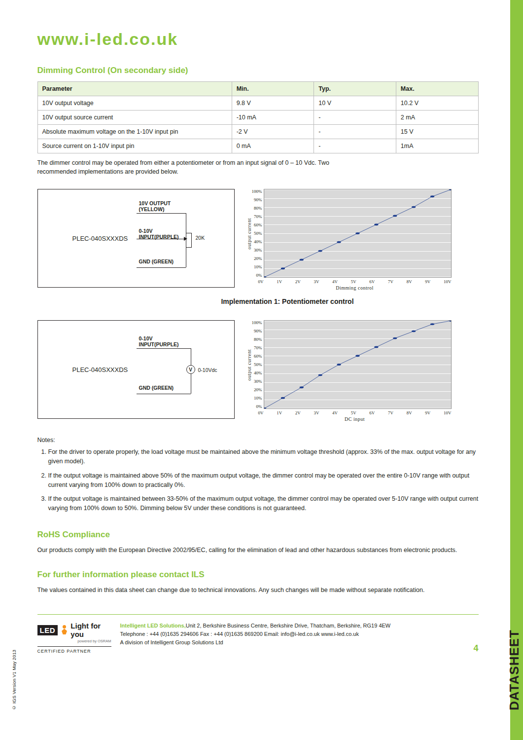DATASHEET
© IGS Version V1 May 2013
www.i-led.co.uk
Dimming Control (On secondary side)
| Parameter | Min. | Typ. | Max. |
| --- | --- | --- | --- |
| 10V output voltage | 9.8 V | 10 V | 10.2 V |
| 10V output source current | -10 mA | - | 2 mA |
| Absolute maximum voltage on the 1-10V input pin | -2 V | - | 15 V |
| Source current on 1-10V input pin | 0 mA | - | 1mA |
The dimmer control may be operated from either a potentiometer or from an input signal of 0 – 10 Vdc. Two
recommended implementations are provided below.
PLEC-040SXXXDS
10V OUTPUT
(YELLOW)
0-10V
INPUT(PURPLE)
20K
GND (GREEN)
output current
100%
90%
80%
70%
60%
50%
40%
30%
20%
10%
0%
0V 1V 2V 3V 4V 5V 6V 7V 8V 9V 10V
Dimming control
Implementation 1: Potentiometer control
PLEC-040SXXXDS
0-10V
INPUT(PURPLE)
V
0-10Vdc
GND (GREEN)
output current
100%
90%
80%
70%
60%
50%
40%
30%
20%
10%
0%
0V 1V 2V 3V 4V 5V 6V 7V 8V 9V 10V
DC input
Notes:
For the driver to operate properly, the load voltage must be maintained above the minimum voltage threshold (approx. 33% of the max. output voltage for any given model).
If the output voltage is maintained above 50% of the maximum output voltage, the dimmer control may be operated over the entire 0-10V range with output current varying from 100% down to practically 0%.
If the output voltage is maintained between 33-50% of the maximum output voltage, the dimmer control may be operated over 5-10V range with output current varying from 100% down to 50%. Dimming below 5V under these conditions is not guaranteed.
RoHS Compliance
Our products comply with the European Directive 2002/95/EC, calling for the elimination of lead and other hazardous substances from electronic products.
For further information please contact ILS
The values contained in this data sheet can change due to technical innovations. Any such changes will be made without separate notification.
LED Light for you
powered by OSRAM
CERTIFIED PARTNER
Intelligent LED Solutions, Unit 2, Berkshire Business Centre, Berkshire Drive, Thatcham, Berkshire, RG19 4EW
Telephone : +44 (0)1635 294606 Fax : +44 (0)1635 869200 Email: info@i-led.co.uk www.i-led.co.uk
A division of Intelligent Group Solutions Ltd
4